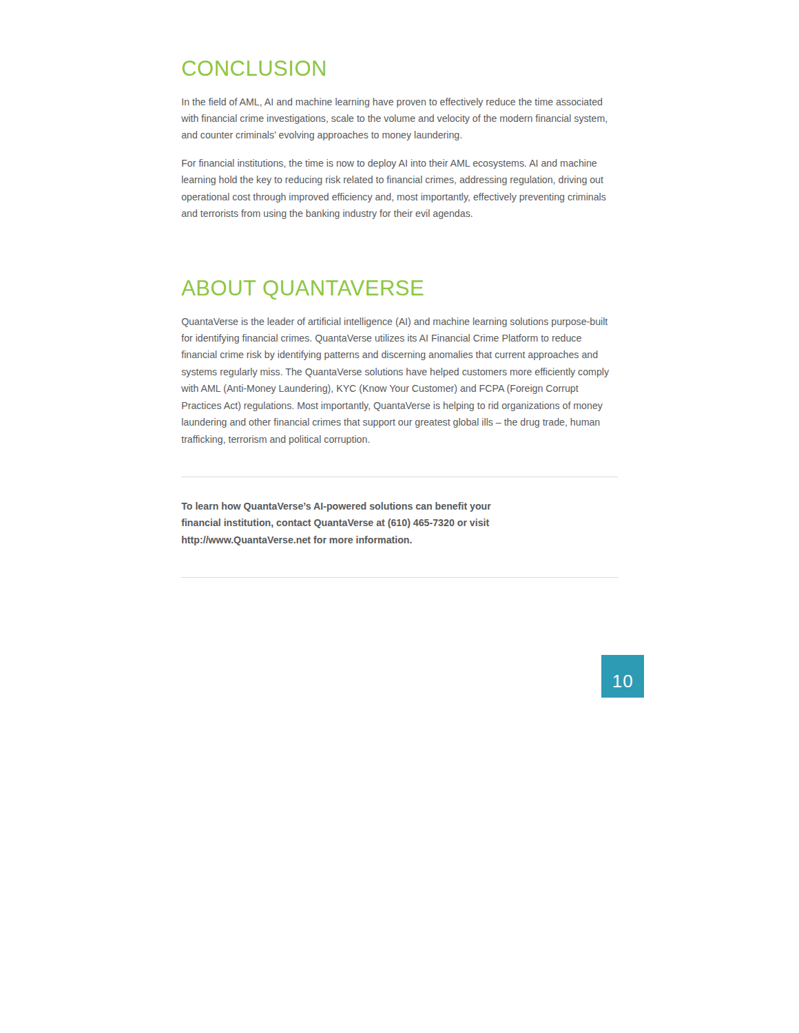Conclusion
In the field of AML, AI and machine learning have proven to effectively reduce the time associated with financial crime investigations, scale to the volume and velocity of the modern financial system, and counter criminals’ evolving approaches to money laundering.
For financial institutions, the time is now to deploy AI into their AML ecosystems. AI and machine learning hold the key to reducing risk related to financial crimes, addressing regulation, driving out operational cost through improved efficiency and, most importantly, effectively preventing criminals and terrorists from using the banking industry for their evil agendas.
About QuantaVerse
QuantaVerse is the leader of artificial intelligence (AI) and machine learning solutions purpose-built for identifying financial crimes. QuantaVerse utilizes its AI Financial Crime Platform to reduce financial crime risk by identifying patterns and discerning anomalies that current approaches and systems regularly miss. The QuantaVerse solutions have helped customers more efficiently comply with AML (Anti-Money Laundering), KYC (Know Your Customer) and FCPA (Foreign Corrupt Practices Act) regulations. Most importantly, QuantaVerse is helping to rid organizations of money laundering and other financial crimes that support our greatest global ills – the drug trade, human trafficking, terrorism and political corruption.
To learn how QuantaVerse’s AI-powered solutions can benefit your
financial institution, contact QuantaVerse at (610) 465-7320 or visit
http://www.QuantaVerse.net for more information.
10